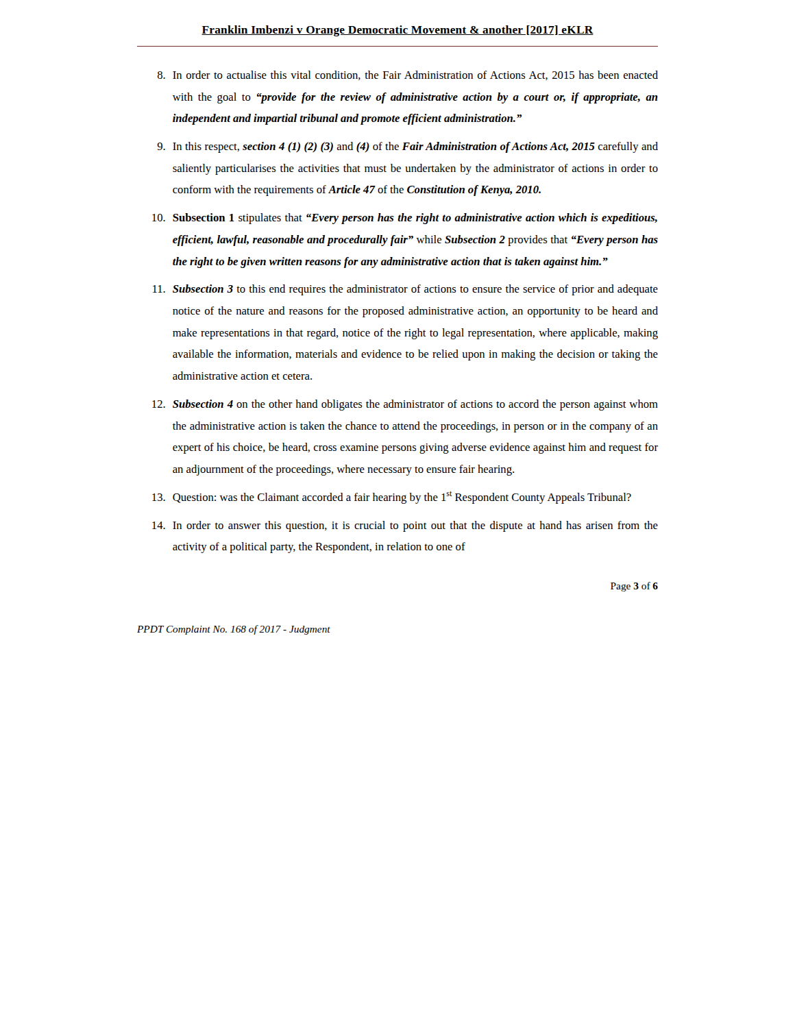Franklin Imbenzi v Orange Democratic Movement & another [2017] eKLR
In order to actualise this vital condition, the Fair Administration of Actions Act, 2015 has been enacted with the goal to “provide for the review of administrative action by a court or, if appropriate, an independent and impartial tribunal and promote efficient administration.”
In this respect, section 4 (1) (2) (3) and (4) of the Fair Administration of Actions Act, 2015 carefully and saliently particularises the activities that must be undertaken by the administrator of actions in order to conform with the requirements of Article 47 of the Constitution of Kenya, 2010.
Subsection 1 stipulates that “Every person has the right to administrative action which is expeditious, efficient, lawful, reasonable and procedurally fair” while Subsection 2 provides that “Every person has the right to be given written reasons for any administrative action that is taken against him.”
Subsection 3 to this end requires the administrator of actions to ensure the service of prior and adequate notice of the nature and reasons for the proposed administrative action, an opportunity to be heard and make representations in that regard, notice of the right to legal representation, where applicable, making available the information, materials and evidence to be relied upon in making the decision or taking the administrative action et cetera.
Subsection 4 on the other hand obligates the administrator of actions to accord the person against whom the administrative action is taken the chance to attend the proceedings, in person or in the company of an expert of his choice, be heard, cross examine persons giving adverse evidence against him and request for an adjournment of the proceedings, where necessary to ensure fair hearing.
Question: was the Claimant accorded a fair hearing by the 1st Respondent County Appeals Tribunal?
In order to answer this question, it is crucial to point out that the dispute at hand has arisen from the activity of a political party, the Respondent, in relation to one of
Page 3 of 6
PPDT Complaint No. 168 of 2017 - Judgment